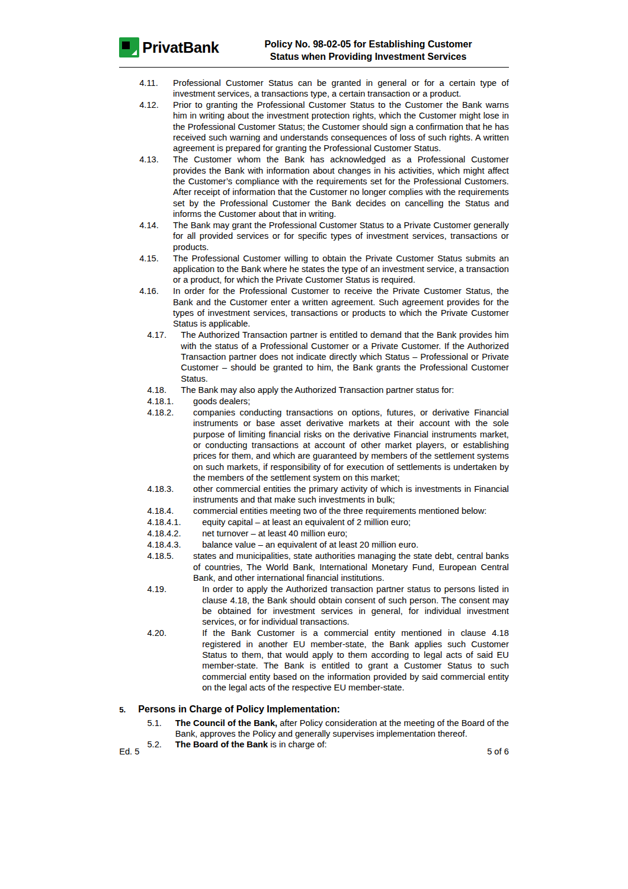PrivatBank
Policy No. 98-02-05 for Establishing Customer
Status when Providing Investment Services
4.11. Professional Customer Status can be granted in general or for a certain type of investment services, a transactions type, a certain transaction or a product.
4.12. Prior to granting the Professional Customer Status to the Customer the Bank warns him in writing about the investment protection rights, which the Customer might lose in the Professional Customer Status; the Customer should sign a confirmation that he has received such warning and understands consequences of loss of such rights. A written agreement is prepared for granting the Professional Customer Status.
4.13. The Customer whom the Bank has acknowledged as a Professional Customer provides the Bank with information about changes in his activities, which might affect the Customer’s compliance with the requirements set for the Professional Customers. After receipt of information that the Customer no longer complies with the requirements set by the Professional Customer the Bank decides on cancelling the Status and informs the Customer about that in writing.
4.14. The Bank may grant the Professional Customer Status to a Private Customer generally for all provided services or for specific types of investment services, transactions or products.
4.15. The Professional Customer willing to obtain the Private Customer Status submits an application to the Bank where he states the type of an investment service, a transaction or a product, for which the Private Customer Status is required.
4.16. In order for the Professional Customer to receive the Private Customer Status, the Bank and the Customer enter a written agreement. Such agreement provides for the types of investment services, transactions or products to which the Private Customer Status is applicable.
4.17. The Authorized Transaction partner is entitled to demand that the Bank provides him with the status of a Professional Customer or a Private Customer. If the Authorized Transaction partner does not indicate directly which Status – Professional or Private Customer – should be granted to him, the Bank grants the Professional Customer Status.
4.18. The Bank may also apply the Authorized Transaction partner status for:
4.18.1. goods dealers;
4.18.2. companies conducting transactions on options, futures, or derivative Financial instruments or base asset derivative markets at their account with the sole purpose of limiting financial risks on the derivative Financial instruments market, or conducting transactions at account of other market players, or establishing prices for them, and which are guaranteed by members of the settlement systems on such markets, if responsibility of for execution of settlements is undertaken by the members of the settlement system on this market;
4.18.3. other commercial entities the primary activity of which is investments in Financial instruments and that make such investments in bulk;
4.18.4. commercial entities meeting two of the three requirements mentioned below:
4.18.4.1. equity capital – at least an equivalent of 2 million euro;
4.18.4.2. net turnover – at least 40 million euro;
4.18.4.3. balance value – an equivalent of at least 20 million euro.
4.18.5. states and municipalities, state authorities managing the state debt, central banks of countries, The World Bank, International Monetary Fund, European Central Bank, and other international financial institutions.
4.19. In order to apply the Authorized transaction partner status to persons listed in clause 4.18, the Bank should obtain consent of such person. The consent may be obtained for investment services in general, for individual investment services, or for individual transactions.
4.20. If the Bank Customer is a commercial entity mentioned in clause 4.18 registered in another EU member-state, the Bank applies such Customer Status to them, that would apply to them according to legal acts of said EU member-state. The Bank is entitled to grant a Customer Status to such commercial entity based on the information provided by said commercial entity on the legal acts of the respective EU member-state.
5. Persons in Charge of Policy Implementation:
5.1. The Council of the Bank, after Policy consideration at the meeting of the Board of the Bank, approves the Policy and generally supervises implementation thereof.
5.2. The Board of the Bank is in charge of:
Ed. 5 5 of 6